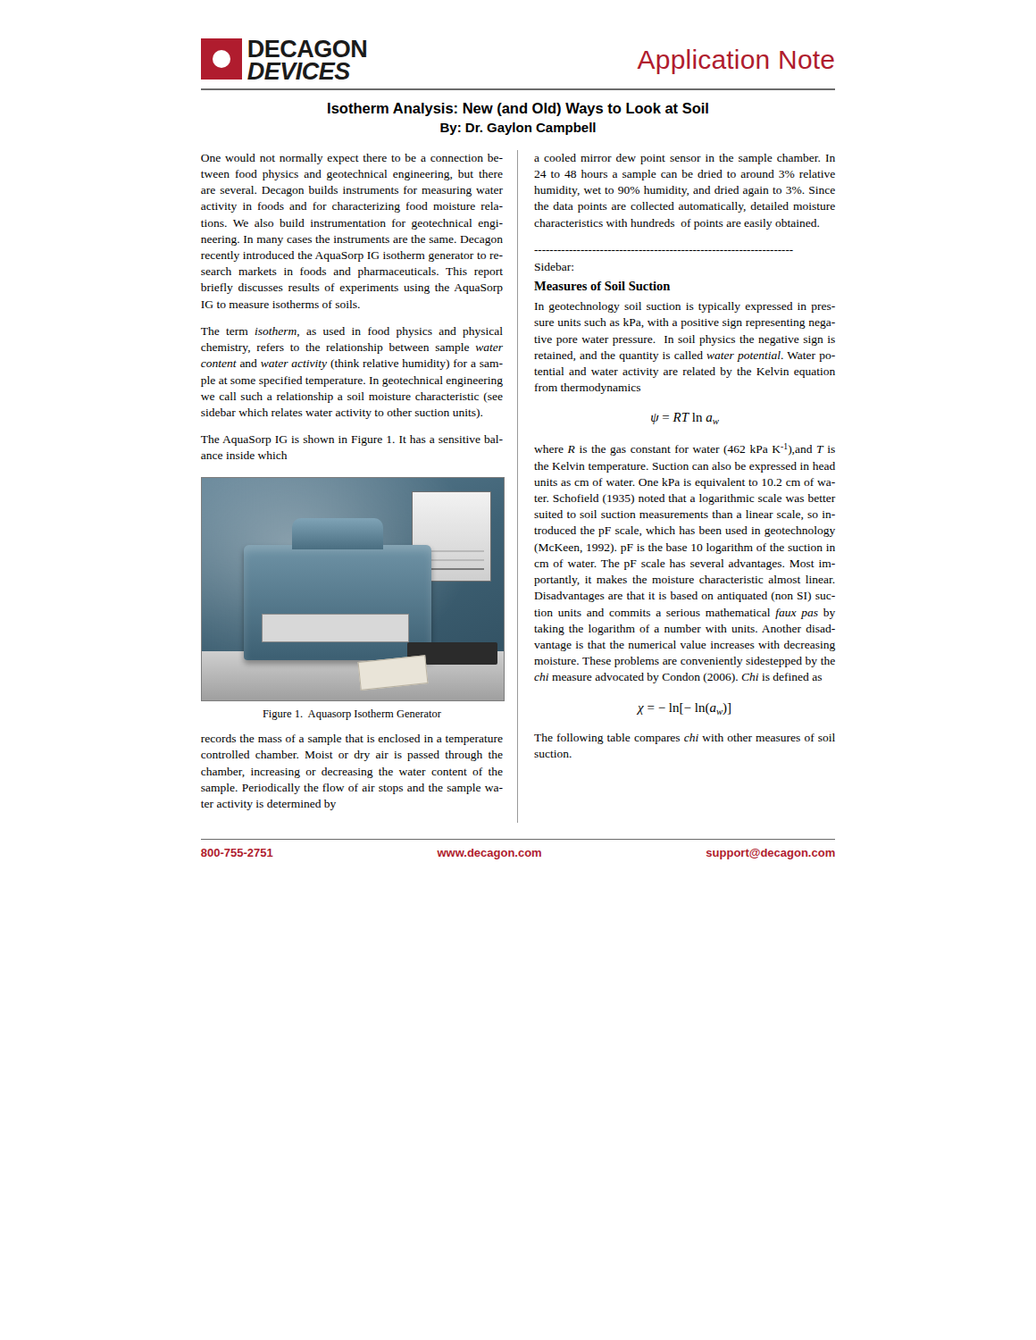DECAGON DEVICES
Application Note
Isotherm Analysis: New (and Old) Ways to Look at Soil
By: Dr. Gaylon Campbell
One would not normally expect there to be a connection between food physics and geotechnical engineering, but there are several. Decagon builds instruments for measuring water activity in foods and for characterizing food moisture relations. We also build instrumentation for geotechnical engineering. In many cases the instruments are the same. Decagon recently introduced the AquaSorp IG isotherm generator to research markets in foods and pharmaceuticals. This report briefly discusses results of experiments using the AquaSorp IG to measure isotherms of soils.
The term isotherm, as used in food physics and physical chemistry, refers to the relationship between sample water content and water activity (think relative humidity) for a sample at some specified temperature. In geotechnical engineering we call such a relationship a soil moisture characteristic (see sidebar which relates water activity to other suction units).
The AquaSorp IG is shown in Figure 1. It has a sensitive balance inside which
Figure 1. Aquasorp Isotherm Generator
records the mass of a sample that is enclosed in a temperature controlled chamber. Moist or dry air is passed through the chamber, increasing or decreasing the water content of the sample. Periodically the flow of air stops and the sample water activity is determined by
a cooled mirror dew point sensor in the sample chamber. In 24 to 48 hours a sample can be dried to around 3% relative humidity, wet to 90% humidity, and dried again to 3%. Since the data points are collected automatically, detailed moisture characteristics with hundreds of points are easily obtained.
-------------------------------------------------------------------
Sidebar:
Measures of Soil Suction
In geotechnology soil suction is typically expressed in pressure units such as kPa, with a positive sign representing negative pore water pressure. In soil physics the negative sign is retained, and the quantity is called water potential. Water potential and water activity are related by the Kelvin equation from thermodynamics
ψ = RT ln aw
where R is the gas constant for water (462 kPa K-1),and T is the Kelvin temperature. Suction can also be expressed in head units as cm of water. One kPa is equivalent to 10.2 cm of water. Schofield (1935) noted that a logarithmic scale was better suited to soil suction measurements than a linear scale, so introduced the pF scale, which has been used in geotechnology (McKeen, 1992). pF is the base 10 logarithm of the suction in cm of water. The pF scale has several advantages. Most importantly, it makes the moisture characteristic almost linear. Disadvantages are that it is based on antiquated (non SI) suction units and commits a serious mathematical faux pas by taking the logarithm of a number with units. Another disadvantage is that the numerical value increases with decreasing moisture. These problems are conveniently sidestepped by the chi measure advocated by Condon (2006). Chi is defined as
χ = − ln[− ln(aw)]
The following table compares chi with other measures of soil suction.
800-755-2751 www.decagon.com support@decagon.com